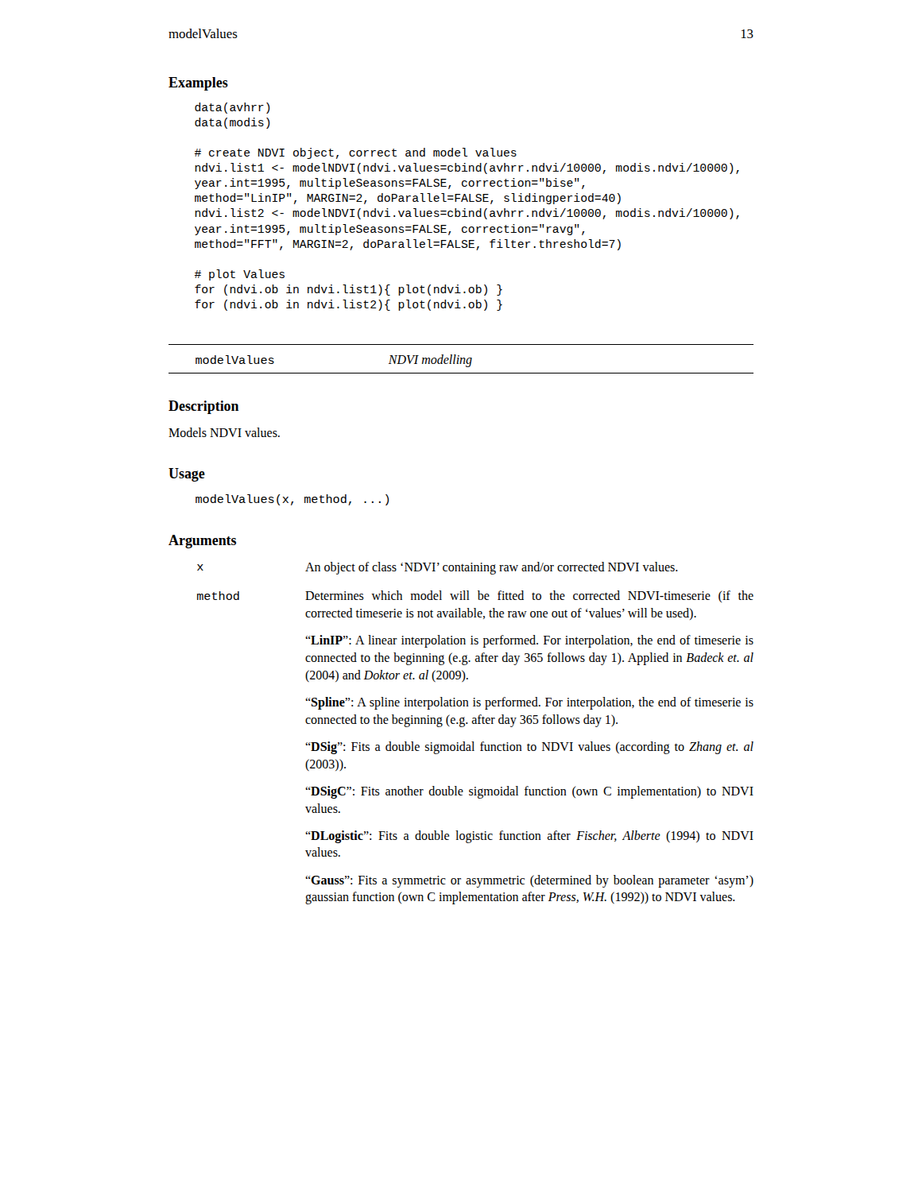modelValues 13
Examples
data(avhrr)
data(modis)

# create NDVI object, correct and model values
ndvi.list1 <- modelNDVI(ndvi.values=cbind(avhrr.ndvi/10000, modis.ndvi/10000),
year.int=1995, multipleSeasons=FALSE, correction="bise",
method="LinIP", MARGIN=2, doParallel=FALSE, slidingperiod=40)
ndvi.list2 <- modelNDVI(ndvi.values=cbind(avhrr.ndvi/10000, modis.ndvi/10000),
year.int=1995, multipleSeasons=FALSE, correction="ravg",
method="FFT", MARGIN=2, doParallel=FALSE, filter.threshold=7)

# plot Values
for (ndvi.ob in ndvi.list1){ plot(ndvi.ob) }
for (ndvi.ob in ndvi.list2){ plot(ndvi.ob) }
modelValues NDVI modelling
Description
Models NDVI values.
Usage
modelValues(x, method, ...)
Arguments
x
An object of class ‘NDVI’ containing raw and/or corrected NDVI values.
method
Determines which model will be fitted to the corrected NDVI-timeserie (if the corrected timeserie is not available, the raw one out of ‘values’ will be used).
“LinIP”: A linear interpolation is performed. For interpolation, the end of timeserie is connected to the beginning (e.g. after day 365 follows day 1). Applied in Badeck et. al (2004) and Doktor et. al (2009).
“Spline”: A spline interpolation is performed. For interpolation, the end of timeserie is connected to the beginning (e.g. after day 365 follows day 1).
“DSig”: Fits a double sigmoidal function to NDVI values (according to Zhang et. al (2003)).
“DSigC”: Fits another double sigmoidal function (own C implementation) to NDVI values.
“DLogistic”: Fits a double logistic function after Fischer, Alberte (1994) to NDVI values.
“Gauss”: Fits a symmetric or asymmetric (determined by boolean parameter ‘asym’) gaussian function (own C implementation after Press, W.H. (1992)) to NDVI values.